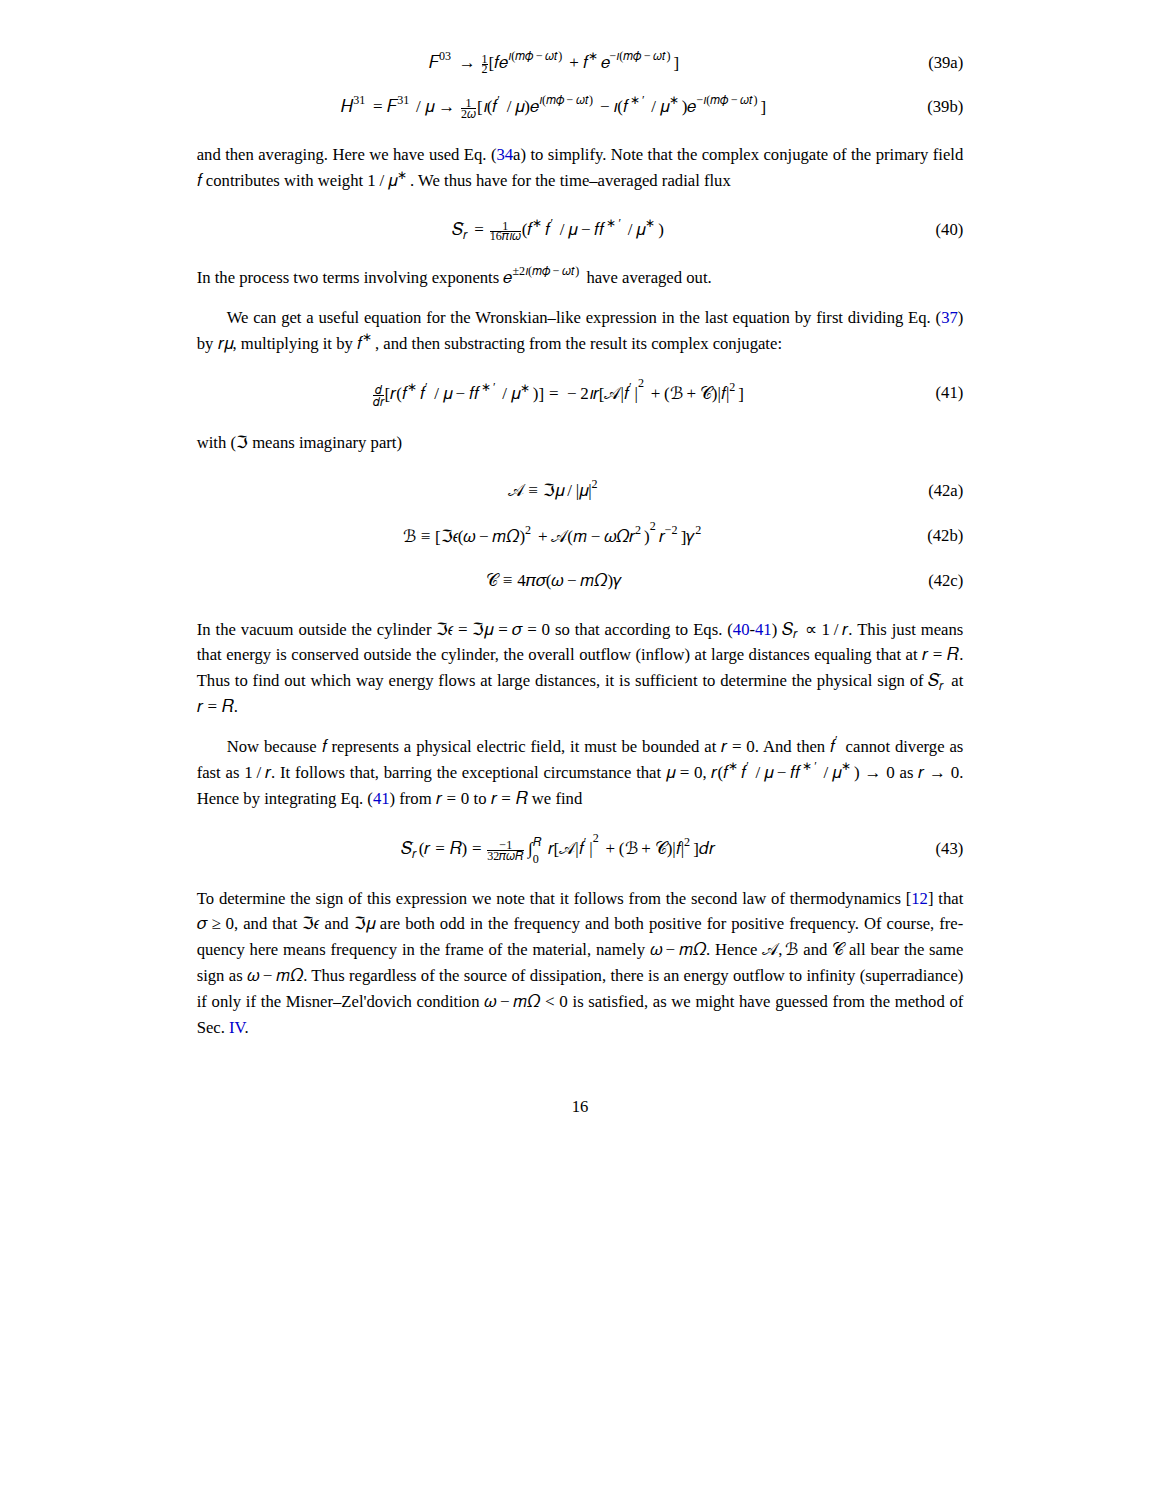F03 → 12 [ feı(mϕ−ωt) + f∗e−ı(mϕ−ωt) ]
(39a)
H31 = F31/μ → 12ω [ ı(f′/μ) eı(mϕ−ωt) − ı(f∗′/μ∗) e−ı(mϕ−ωt) ]
(39b)
and then averaging. Here we have used Eq. (34a) to simplify. Note that the complex conjugate of the primary field f contributes with weight 1/μ∗. We thus have for the time–averaged radial flux
Sr‾ = 116πıω ( f∗f′/μ − ff∗′/μ∗ )
(40)
In the process two terms involving exponents e±2ı(mϕ−ωt) have averaged out.
We can get a useful equation for the Wronskian–like expression in the last equation by first dividing Eq. (37) by rμ, multiplying it by f∗, and then substracting from the result its complex conjugate:
ddr [r(f∗f′/μ − ff∗′/μ∗)] = −2ır [𝒜|f′|2 + (ℬ+𝒞) |f|2]
(41)
with (ℑ means imaginary part)
𝒜 ≡ ℑμ/|μ|2
(42a)
ℬ ≡ [ ℑϵ(ω−mΩ)2 + 𝒜(m−ωΩr2)2 r−2 ] γ2
(42b)
𝒞 ≡ 4πσ (ω−mΩ) γ
(42c)
In the vacuum outside the cylinder ℑϵ=ℑμ=σ=0 so that according to Eqs. (40-41) Sr∝1/r. This just means that energy is conserved outside the cylinder, the overall outflow (inflow) at large distances equaling that at r=R. Thus to find out which way energy flows at large distances, it is sufficient to determine the physical sign of Sr‾ at r=R.
Now because f represents a physical electric field, it must be bounded at r=0. And then f′ cannot diverge as fast as 1/r. It follows that, barring the exceptional circumstance that μ=0, r(f∗f′/μ−ff∗′/μ∗)→0 as r→0. Hence by integrating Eq. (41) from r=0 to r=R we find
Sr‾ (r=R) = −132πωR ∫0R r [𝒜|f′|2 + (ℬ+𝒞) |f|2] dr
(43)
To determine the sign of this expression we note that it follows from the second law of thermodynamics [12] that σ≥0, and that ℑϵ and ℑμ are both odd in the frequency and both positive for positive frequency. Of course, frequency here means frequency in the frame of the material, namely ω−mΩ. Hence 𝒜,ℬ and 𝒞 all bear the same sign as ω−mΩ. Thus regardless of the source of dissipation, there is an energy outflow to infinity (superradiance) if only if the Misner–Zel'dovich condition ω−mΩ<0 is satisfied, as we might have guessed from the method of Sec. IV.
16